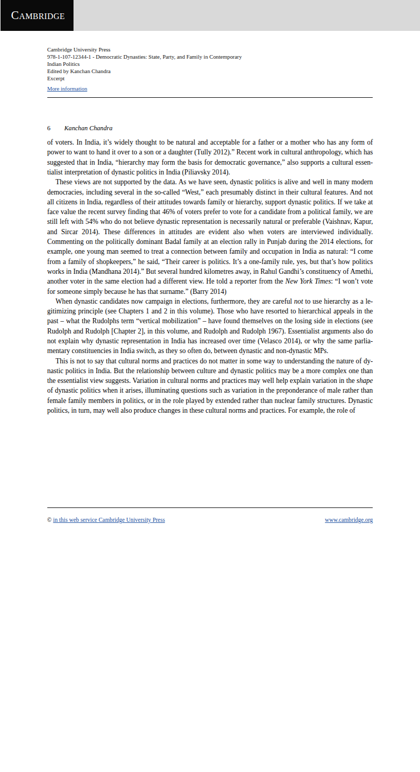Cambridge
Cambridge University Press
978-1-107-12344-1 - Democratic Dynasties: State, Party, and Family in Contemporary
Indian Politics
Edited by Kanchan Chandra
Excerpt
More information
6 Kanchan Chandra
of voters. In India, it’s widely thought to be natural and acceptable for a father or a mother who has any form of power to want to hand it over to a son or a daughter (Tully 2012).” Recent work in cultural anthropology, which has suggested that in India, “hierarchy may form the basis for democratic governance,” also supports a cultural essentialist interpretation of dynastic politics in India (Piliavsky 2014).
These views are not supported by the data. As we have seen, dynastic politics is alive and well in many modern democracies, including several in the so-called “West,” each presumably distinct in their cultural features. And not all citizens in India, regardless of their attitudes towards family or hierarchy, support dynastic politics. If we take at face value the recent survey finding that 46% of voters prefer to vote for a candidate from a political family, we are still left with 54% who do not believe dynastic representation is necessarily natural or preferable (Vaishnav, Kapur, and Sircar 2014). These differences in attitudes are evident also when voters are interviewed individually. Commenting on the politically dominant Badal family at an election rally in Punjab during the 2014 elections, for example, one young man seemed to treat a connection between family and occupation in India as natural: “I come from a family of shopkeepers,” he said, “Their career is politics. It’s a one-family rule, yes, but that’s how politics works in India (Mandhana 2014).” But several hundred kilometres away, in Rahul Gandhi’s constituency of Amethi, another voter in the same election had a different view. He told a reporter from the New York Times: “I won’t vote for someone simply because he has that surname.” (Barry 2014)
When dynastic candidates now campaign in elections, furthermore, they are careful not to use hierarchy as a legitimizing principle (see Chapters 1 and 2 in this volume). Those who have resorted to hierarchical appeals in the past – what the Rudolphs term “vertical mobilization” – have found themselves on the losing side in elections (see Rudolph and Rudolph [Chapter 2], in this volume, and Rudolph and Rudolph 1967). Essentialist arguments also do not explain why dynastic representation in India has increased over time (Velasco 2014), or why the same parliamentary constituencies in India switch, as they so often do, between dynastic and non-dynastic MPs.
This is not to say that cultural norms and practices do not matter in some way to understanding the nature of dynastic politics in India. But the relationship between culture and dynastic politics may be a more complex one than the essentialist view suggests. Variation in cultural norms and practices may well help explain variation in the shape of dynastic politics when it arises, illuminating questions such as variation in the preponderance of male rather than female family members in politics, or in the role played by extended rather than nuclear family structures. Dynastic politics, in turn, may well also produce changes in these cultural norms and practices. For example, the role of
© in this web service Cambridge University Press
www.cambridge.org